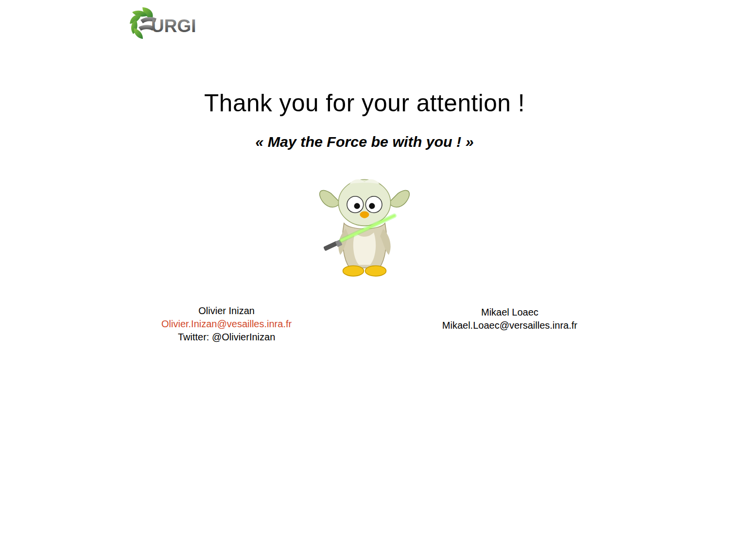URGI
Thank you for your attention !
« May the Force be with you ! »
Olivier Inizan
Olivier.Inizan@vesailles.inra.fr
Twitter: @OlivierInizan
Mikael Loaec
Mikael.Loaec@versailles.inra.fr